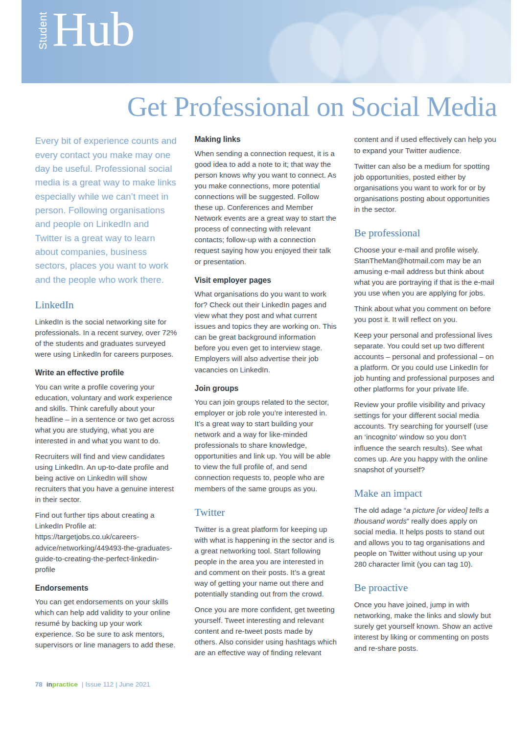Student
Hub
Get Professional on Social Media
Every bit of experience counts and every contact you make may one day be useful. Professional social media is a great way to make links especially while we can’t meet in person. Following organisations and people on LinkedIn and Twitter is a great way to learn about companies, business sectors, places you want to work and the people who work there.
LinkedIn
LinkedIn is the social networking site for professionals. In a recent survey, over 72% of the students and graduates surveyed were using LinkedIn for careers purposes.
Write an effective profile
You can write a profile covering your education, voluntary and work experience and skills. Think carefully about your headline – in a sentence or two get across what you are studying, what you are interested in and what you want to do.
Recruiters will find and view candidates using LinkedIn. An up-to-date profile and being active on LinkedIn will show recruiters that you have a genuine interest in their sector.
Find out further tips about creating a LinkedIn Profile at: https://targetjobs.co.uk/careers-advice/networking/449493-the-graduates-guide-to-creating-the-perfect-linkedin-profile
Endorsements
You can get endorsements on your skills which can help add validity to your online resumé by backing up your work experience. So be sure to ask mentors, supervisors or line managers to add these.
Making links
When sending a connection request, it is a good idea to add a note to it; that way the person knows why you want to connect. As you make connections, more potential connections will be suggested. Follow these up. Conferences and Member Network events are a great way to start the process of connecting with relevant contacts; follow-up with a connection request saying how you enjoyed their talk or presentation.
Visit employer pages
What organisations do you want to work for? Check out their LinkedIn pages and view what they post and what current issues and topics they are working on. This can be great background information before you even get to interview stage. Employers will also advertise their job vacancies on LinkedIn.
Join groups
You can join groups related to the sector, employer or job role you’re interested in. It’s a great way to start building your network and a way for like-minded professionals to share knowledge, opportunities and link up. You will be able to view the full profile of, and send connection requests to, people who are members of the same groups as you.
Twitter
Twitter is a great platform for keeping up with what is happening in the sector and is a great networking tool. Start following people in the area you are interested in and comment on their posts. It’s a great way of getting your name out there and potentially standing out from the crowd.
Once you are more confident, get tweeting yourself. Tweet interesting and relevant content and re-tweet posts made by others. Also consider using hashtags which are an effective way of finding relevant content and if used effectively can help you to expand your Twitter audience.
Twitter can also be a medium for spotting job opportunities, posted either by organisations you want to work for or by organisations posting about opportunities in the sector.
Be professional
Choose your e-mail and profile wisely. StanTheMan@hotmail.com may be an amusing e-mail address but think about what you are portraying if that is the e-mail you use when you are applying for jobs.
Think about what you comment on before you post it. It will reflect on you.
Keep your personal and professional lives separate. You could set up two different accounts – personal and professional – on a platform. Or you could use LinkedIn for job hunting and professional purposes and other platforms for your private life.
Review your profile visibility and privacy settings for your different social media accounts. Try searching for yourself (use an ‘incognito’ window so you don’t influence the search results). See what comes up. Are you happy with the online snapshot of yourself?
Make an impact
The old adage “a picture [or video] tells a thousand words” really does apply on social media. It helps posts to stand out and allows you to tag organisations and people on Twitter without using up your 280 character limit (you can tag 10).
Be proactive
Once you have joined, jump in with networking, make the links and slowly but surely get yourself known. Show an active interest by liking or commenting on posts and re-share posts.
78 in practice | Issue 112 | June 2021